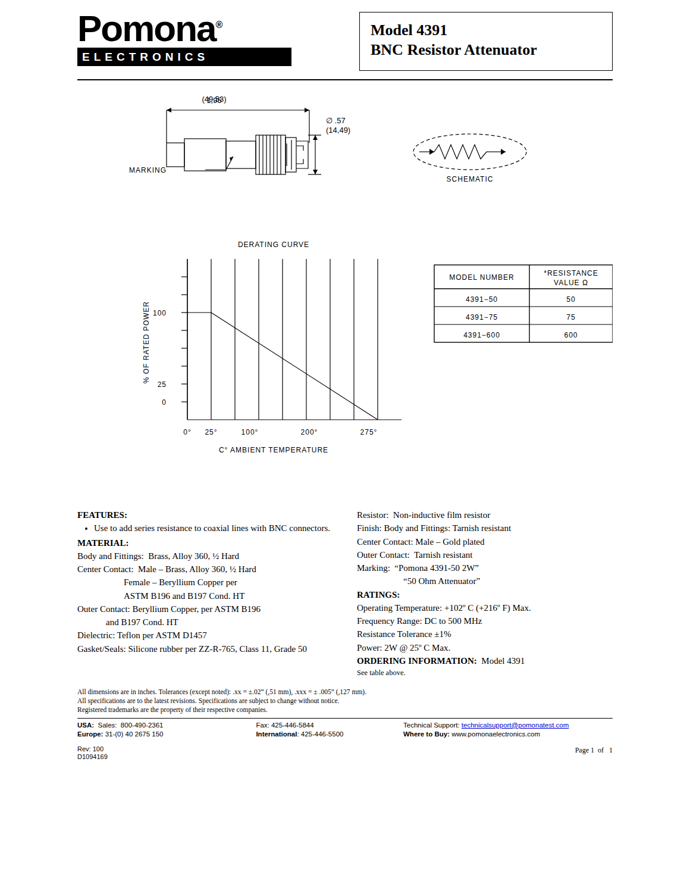Pomona®
ELECTRONICS
Model 4391
BNC Resistor Attenuator
1,95 (49,53) ∅ .57 (14,49) MARKING SCHEMATIC DERATING CURVE 100 25 0 0° 25° 100° 200° 275° C° AMBIENT TEMPERATURE % OF RATED POWER MODEL NUMBER *RESISTANCE VALUE Ω 4391−50 50 4391−75 75 4391−600 600
Features:
Use to add series resistance to coaxial lines with BNC connectors.
Material:
Body and Fittings: Brass, Alloy 360, ½ Hard
Center Contact: Male – Brass, Alloy 360, ½ Hard
Female – Beryllium Copper per
ASTM B196 and B197 Cond. HT
Outer Contact: Beryllium Copper, per ASTM B196
and B197 Cond. HT
Dielectric: Teflon per ASTM D1457
Gasket/Seals: Silicone rubber per ZZ-R-765, Class 11, Grade 50
Resistor: Non-inductive film resistor
Finish: Body and Fittings: Tarnish resistant
Center Contact: Male – Gold plated
Outer Contact: Tarnish resistant
Marking: “Pomona 4391-50 2W”
“50 Ohm Attenuator”
Ratings:
Operating Temperature: +102º C (+216º F) Max.
Frequency Range: DC to 500 MHz
Resistance Tolerance ±1%
Power: 2W @ 25º C Max.
ORDERING INFORMATION: Model 4391
See table above.
All dimensions are in inches. Tolerances (except noted): .xx = ±.02” (,51 mm), .xxx = ± .005” (,127 mm).
All specifications are to the latest revisions. Specifications are subject to change without notice.
Registered trademarks are the property of their respective companies.
USA: Sales: 800-490-2361
Fax: 425-446-5844
Technical Support: technicalsupport@pomonatest.com
Europe: 31-(0) 40 2675 150
International: 425-446-5500
Where to Buy: www.pomonaelectronics.com
Rev: 100
D1094169
Page 1 of 1